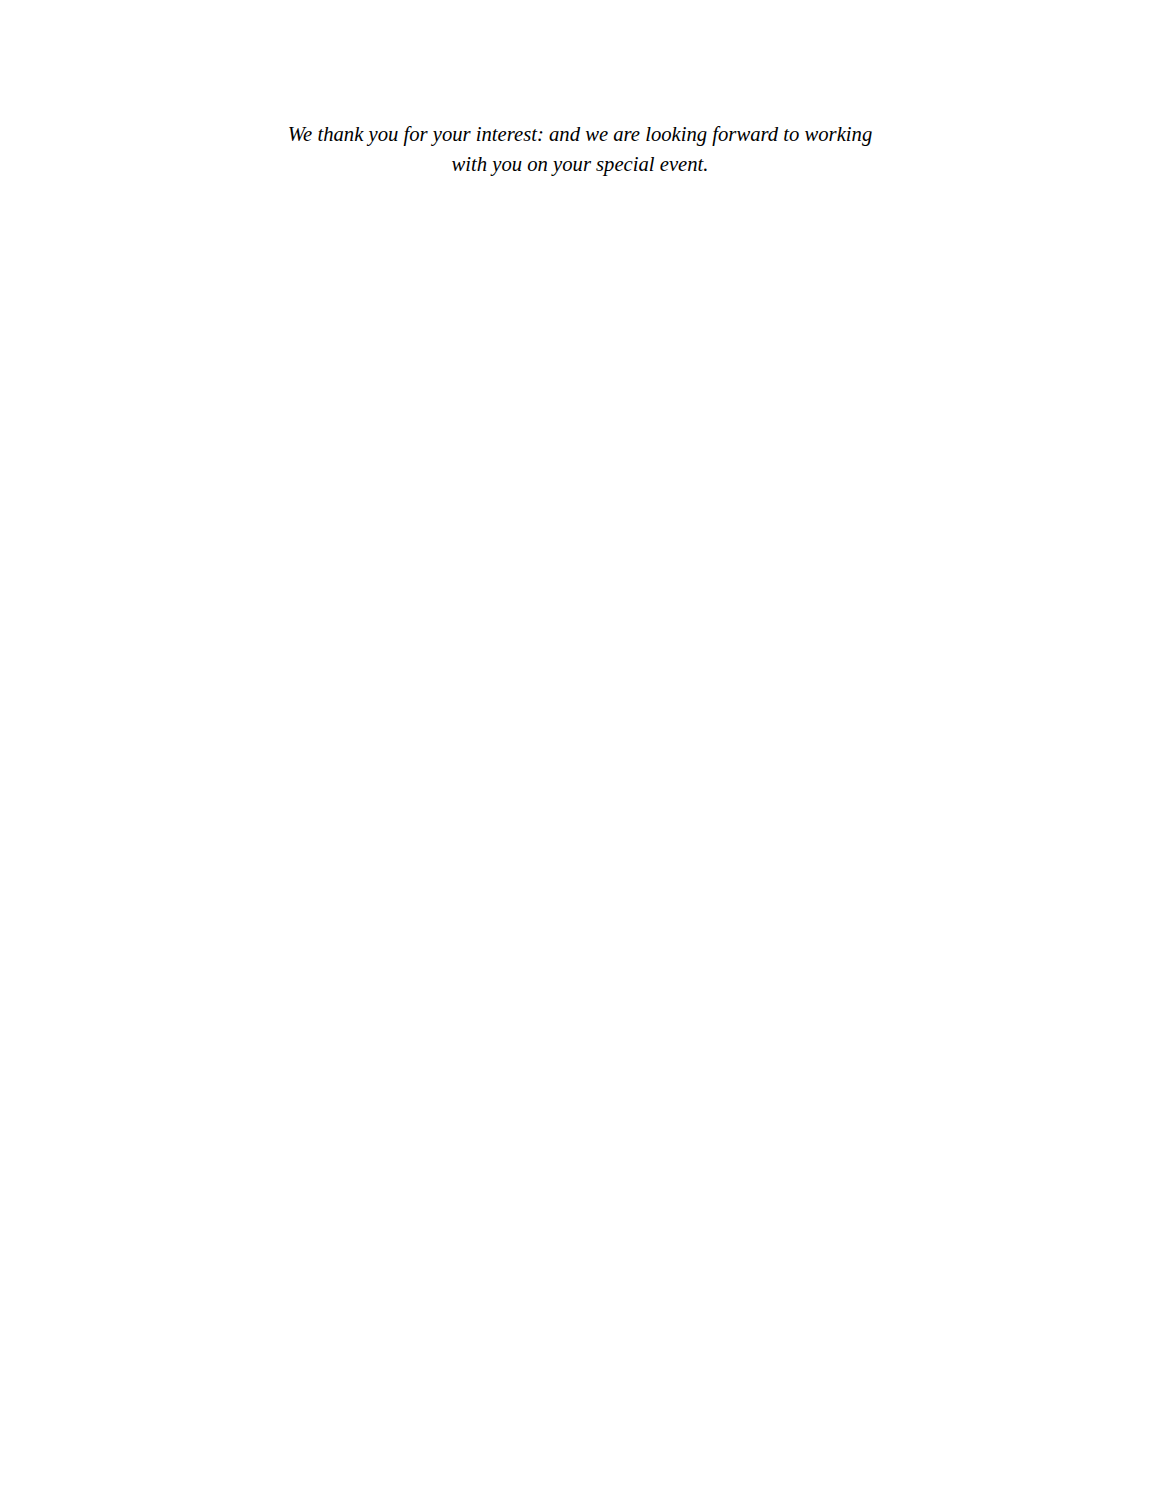We thank you for your interest: and we are looking forward to working with you on your special event.